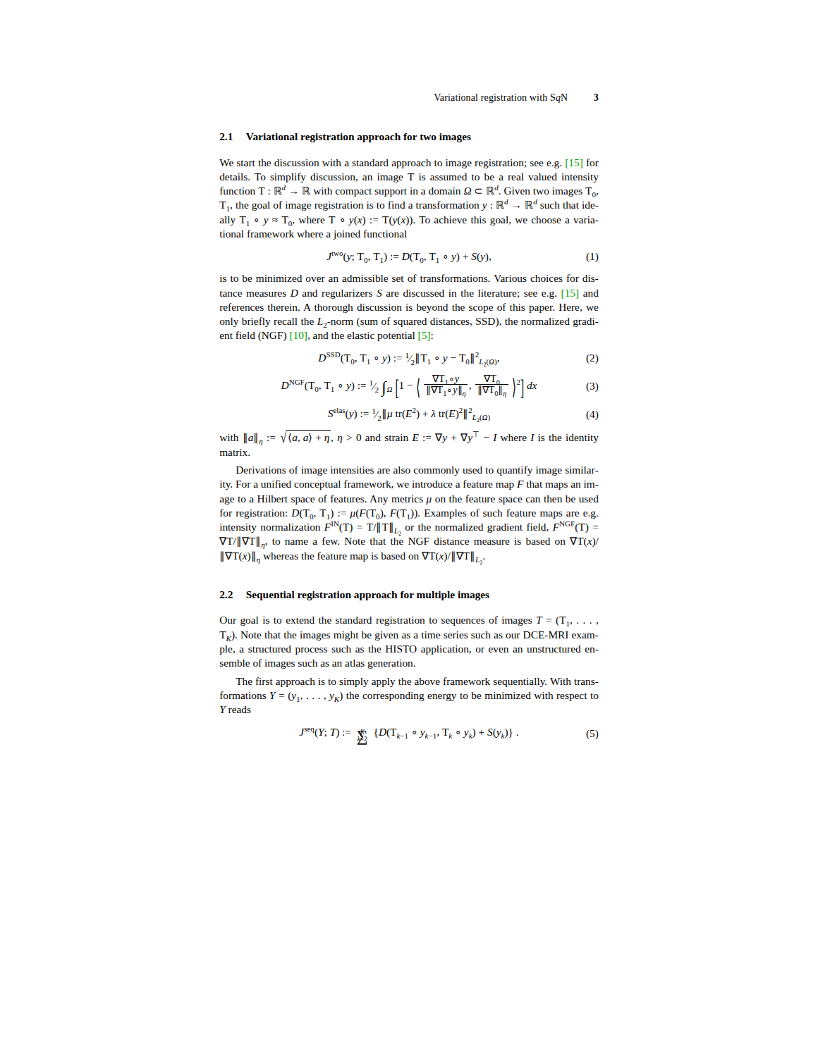Variational registration with Sq N3
2.1 Variational registration approach for two images
We start the discussion with a standard approach to image registration; see e.g. [15] for details. To simplify discussion, an image T is assumed to be a real valued intensity function T : ℝd → ℝ with compact support in a domain Ω ⊂ ℝd. Given two images T0, T1, the goal of image registration is to find a transformation y : ℝd → ℝd such that ideally T1 ∘ y ≈ T0, where T ∘ y(x) := T(y(x)). To achieve this goal, we choose a variational framework where a joined functional
Jtwo(y; T0, T1) := D(T0, T1 ∘ y) + S(y), (1)
is to be minimized over an admissible set of transformations. Various choices for distance measures D and regularizers S are discussed in the literature; see e.g. [15] and references therein. A thorough discussion is beyond the scope of this paper. Here, we only briefly recall the L2-norm (sum of squared distances, SSD), the normalized gradient field (NGF) [10], and the elastic potential [5]:
DSSD(T0, T1 ∘ y) := 1⁄2∥T1 ∘ y − T0∥2L2(Ω), (2)
DNGF(T0, T1 ∘ y) := 1⁄2 ∫Ω [1 − ⟨ ∇T1∘y∥∇T1∘y∥η, ∇T0∥∇T0∥η ⟩2] dx (3)
Selas(y) := 1⁄2∥μ tr(E2) + λ tr(E)2∥2L2(Ω) (4)
with ∥a∥η := √⟨a, a⟩ + η, η > 0 and strain E := ∇y + ∇y⊤ − I where I is the identity matrix.
Derivations of image intensities are also commonly used to quantify image similarity. For a unified conceptual framework, we introduce a feature map F that maps an image to a Hilbert space of features. Any metrics μ on the feature space can then be used for registration: D(T0, T1) := μ(F(T0), F(T1)). Examples of such feature maps are e.g. intensity normalization FIN(T) = T/∥T∥L2 or the normalized gradient field, FNGF(T) = ∇T/∥∇T∥η, to name a few. Note that the NGF distance measure is based on ∇T(x)/∥∇T(x)∥η whereas the feature map is based on ∇T(x)/∥∇T∥L2.
2.2 Sequential registration approach for multiple images
Our goal is to extend the standard registration to sequences of images T = (T1, . . . , TK). Note that the images might be given as a time series such as our DCE-MRI example, a structured process such as the HISTO application, or even an unstructured ensemble of images such as an atlas generation.
The first approach is to simply apply the above framework sequentially. With transformations Y = (y1, . . . , yK) the corresponding energy to be minimized with respect to Y reads
Jseq(Y; T) := ∑Kk=2 {D(Tk−1 ∘ yk−1, Tk ∘ yk) + S(yk)} . (5)